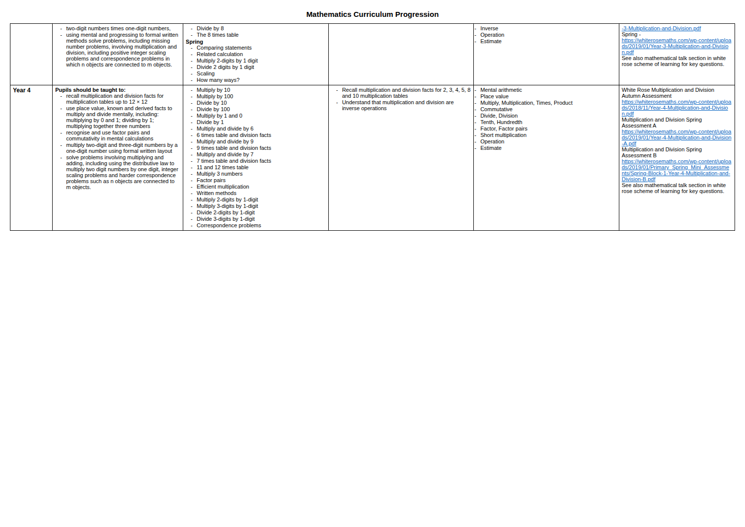Mathematics Curriculum Progression
| | two-digit numbers times one-digit numbers, using mental and progressing to formal written methods solve problems, including missing number problems, involving multiplication and division, including positive integer scaling problems and correspondence problems in which n objects are connected to m objects. | Divide by 8 The 8 times table Spring Comparing statements Related calculation Multiply 2-digits by 1 digit Divide 2 digits by 1 digit Scaling How many ways? | | Inverse Operation Estimate | -3-Multiplication-and-Division.pdf Spring - https://whiterosemaths.com/wp-content/uploads/2019/01/Year-3-Multiplication-and-Division.pdf See also mathematical talk section in white rose scheme of learning for key questions. |
| Year 4 | Pupils should be taught to: recall multiplication and division facts for multiplication tables up to 12 × 12 use place value, known and derived facts to multiply and divide mentally, including: multiplying by 0 and 1; dividing by 1; multiplying together three numbers recognise and use factor pairs and commutativity in mental calculations multiply two-digit and three-digit numbers by a one-digit number using formal written layout solve problems involving multiplying and adding, including using the distributive law to multiply two digit numbers by one digit, integer scaling problems and harder correspondence problems such as n objects are connected to m objects. | Multiply by 10 Multiply by 100 Divide by 10 Divide by 100 Multiply by 1 and 0 Divide by 1 Multiply and divide by 6 6 times table and division facts Multiply and divide by 9 9 times table and division facts Multiply and divide by 7 7 times table and division facts 11 and 12 times table Multiply 3 numbers Factor pairs Efficient multiplication Written methods Multiply 2-digits by 1-digit Multiply 3-digits by 1-digit Divide 2-digits by 1-digit Divide 3-digits by 1-digit Correspondence problems | Recall multiplication and division facts for 2, 3, 4, 5, 8 and 10 multiplication tables Understand that multiplication and division are inverse operations | Mental arithmetic Place value Multiply, Multiplication, Times, Product Commutative Divide, Division Tenth, Hundredth Factor, Factor pairs Short multiplication Operation Estimate | White Rose Multiplication and Division Autumn Assessment https://whiterosemaths.com/wp-content/uploads/2018/11/Year-4-Multiplication-and-Division.pdf Multiplication and Division Spring Assessment A https://whiterosemaths.com/wp-content/uploads/2019/01/Year-4-Multiplication-and-Division-A.pdf Multiplication and Division Spring Assessment B https://whiterosemaths.com/wp-content/uploads/2019/01/Primary_Spring_Mini_Assessments/Spring-Block-1-Year-4-Multiplication-and-Division-B.pdf See also mathematical talk section in white rose scheme of learning for key questions. |